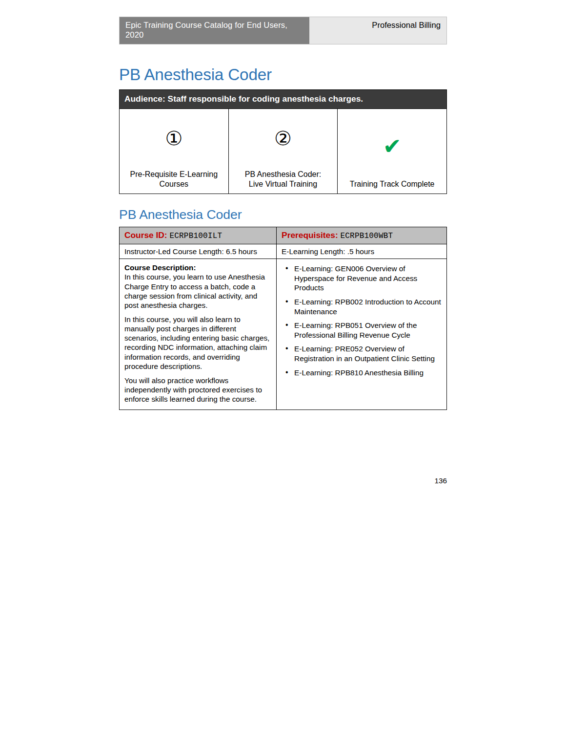Epic Training Course Catalog for End Users, 2020
Professional Billing
PB Anesthesia Coder
| Audience: Staff responsible for coding anesthesia charges. |
| --- |
| ① Pre-Requisite E-Learning Courses | ② PB Anesthesia Coder: Live Virtual Training | ✔ Training Track Complete |
PB Anesthesia Coder
| Course ID: ECRPB100ILT | Prerequisites: ECRPB100WBT |
| Instructor-Led Course Length: 6.5 hours | E-Learning Length: .5 hours |
| Course Description: In this course, you learn to use Anesthesia Charge Entry to access a batch, code a charge session from clinical activity, and post anesthesia charges. In this course, you will also learn to manually post charges in different scenarios, including entering basic charges, recording NDC information, attaching claim information records, and overriding procedure descriptions. You will also practice workflows independently with proctored exercises to enforce skills learned during the course. | E-Learning: GEN006 Overview of Hyperspace for Revenue and Access Products E-Learning: RPB002 Introduction to Account Maintenance E-Learning: RPB051 Overview of the Professional Billing Revenue Cycle E-Learning: PRE052 Overview of Registration in an Outpatient Clinic Setting E-Learning: RPB810 Anesthesia Billing |
136